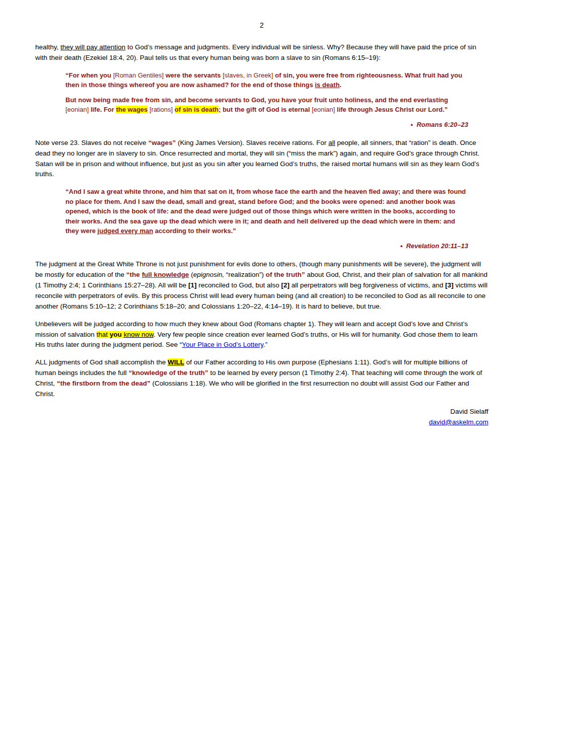2
healthy, they will pay attention to God’s message and judgments. Every individual will be sinless. Why? Because they will have paid the price of sin with their death (Ezekiel 18:4, 20). Paul tells us that every human being was born a slave to sin (Romans 6:15–19):
“For when you [Roman Gentiles] were the servants [slaves, in Greek] of sin, you were free from righteousness. What fruit had you then in those things whereof you are now ashamed? for the end of those things is death.
But now being made free from sin, and become servants to God, you have your fruit unto holiness, and the end everlasting [eonian] life. For the wages [rations] of sin is death; but the gift of God is eternal [eonian] life through Jesus Christ our Lord.”
Romans 6:20–23
Note verse 23. Slaves do not receive “wages” (King James Version). Slaves receive rations. For all people, all sinners, that “ration” is death. Once dead they no longer are in slavery to sin. Once resurrected and mortal, they will sin (“miss the mark”) again, and require God’s grace through Christ. Satan will be in prison and without influence, but just as you sin after you learned God’s truths, the raised mortal humans will sin as they learn God’s truths.
“And I saw a great white throne, and him that sat on it, from whose face the earth and the heaven fled away; and there was found no place for them. And I saw the dead, small and great, stand before God; and the books were opened: and another book was opened, which is the book of life: and the dead were judged out of those things which were written in the books, according to their works. And the sea gave up the dead which were in it; and death and hell delivered up the dead which were in them: and they were judged every man according to their works.”
Revelation 20:11–13
The judgment at the Great White Throne is not just punishment for evils done to others, (though many punishments will be severe), the judgment will be mostly for education of the “the full knowledge (epignosin, “realization”) of the truth” about God, Christ, and their plan of salvation for all mankind (1 Timothy 2:4; 1 Corinthians 15:27–28). All will be [1] reconciled to God, but also [2] all perpetrators will beg forgiveness of victims, and [3] victims will reconcile with perpetrators of evils. By this process Christ will lead every human being (and all creation) to be reconciled to God as all reconcile to one another (Romans 5:10–12; 2 Corinthians 5:18–20; and Colossians 1:20–22, 4:14–19). It is hard to believe, but true.
Unbelievers will be judged according to how much they knew about God (Romans chapter 1). They will learn and accept God’s love and Christ’s mission of salvation that you know now. Very few people since creation ever learned God’s truths, or His will for humanity. God chose them to learn His truths later during the judgment period. See “Your Place in God’s Lottery.”
ALL judgments of God shall accomplish the WILL of our Father according to His own purpose (Ephesians 1:11). God’s will for multiple billions of human beings includes the full “knowledge of the truth” to be learned by every person (1 Timothy 2:4). That teaching will come through the work of Christ, “the firstborn from the dead” (Colossians 1:18). We who will be glorified in the first resurrection no doubt will assist God our Father and Christ.
David Sielaff
david@askelm.com